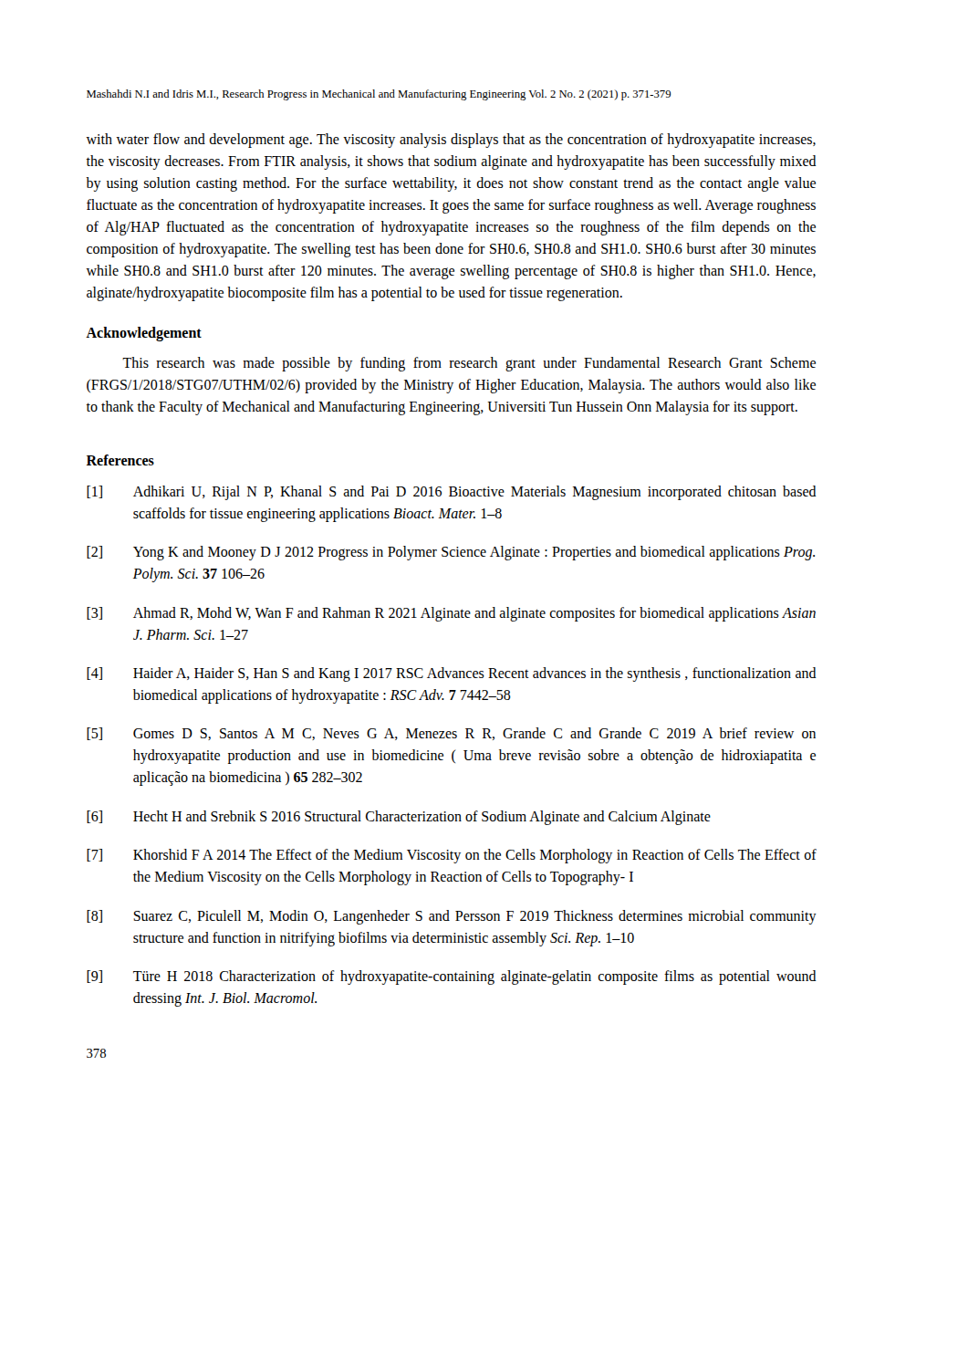Mashahdi N.I and Idris M.I., Research Progress in Mechanical and Manufacturing Engineering Vol. 2 No. 2 (2021) p. 371-379
with water flow and development age. The viscosity analysis displays that as the concentration of hydroxyapatite increases, the viscosity decreases. From FTIR analysis, it shows that sodium alginate and hydroxyapatite has been successfully mixed by using solution casting method. For the surface wettability, it does not show constant trend as the contact angle value fluctuate as the concentration of hydroxyapatite increases. It goes the same for surface roughness as well. Average roughness of Alg/HAP fluctuated as the concentration of hydroxyapatite increases so the roughness of the film depends on the composition of hydroxyapatite. The swelling test has been done for SH0.6, SH0.8 and SH1.0. SH0.6 burst after 30 minutes while SH0.8 and SH1.0 burst after 120 minutes. The average swelling percentage of SH0.8 is higher than SH1.0. Hence, alginate/hydroxyapatite biocomposite film has a potential to be used for tissue regeneration.
Acknowledgement
This research was made possible by funding from research grant under Fundamental Research Grant Scheme (FRGS/1/2018/STG07/UTHM/02/6) provided by the Ministry of Higher Education, Malaysia. The authors would also like to thank the Faculty of Mechanical and Manufacturing Engineering, Universiti Tun Hussein Onn Malaysia for its support.
References
[1] Adhikari U, Rijal N P, Khanal S and Pai D 2016 Bioactive Materials Magnesium incorporated chitosan based scaffolds for tissue engineering applications Bioact. Mater. 1–8
[2] Yong K and Mooney D J 2012 Progress in Polymer Science Alginate : Properties and biomedical applications Prog. Polym. Sci. 37 106–26
[3] Ahmad R, Mohd W, Wan F and Rahman R 2021 Alginate and alginate composites for biomedical applications Asian J. Pharm. Sci. 1–27
[4] Haider A, Haider S, Han S and Kang I 2017 RSC Advances Recent advances in the synthesis , functionalization and biomedical applications of hydroxyapatite : RSC Adv. 7 7442–58
[5] Gomes D S, Santos A M C, Neves G A, Menezes R R, Grande C and Grande C 2019 A brief review on hydroxyapatite production and use in biomedicine ( Uma breve revisão sobre a obtenção de hidroxiapatita e aplicação na biomedicina ) 65 282–302
[6] Hecht H and Srebnik S 2016 Structural Characterization of Sodium Alginate and Calcium Alginate
[7] Khorshid F A 2014 The Effect of the Medium Viscosity on the Cells Morphology in Reaction of Cells The Effect of the Medium Viscosity on the Cells Morphology in Reaction of Cells to Topography- I
[8] Suarez C, Piculell M, Modin O, Langenheder S and Persson F 2019 Thickness determines microbial community structure and function in nitrifying biofilms via deterministic assembly Sci. Rep. 1–10
[9] Türe H 2018 Characterization of hydroxyapatite-containing alginate-gelatin composite films as potential wound dressing Int. J. Biol. Macromol.
378